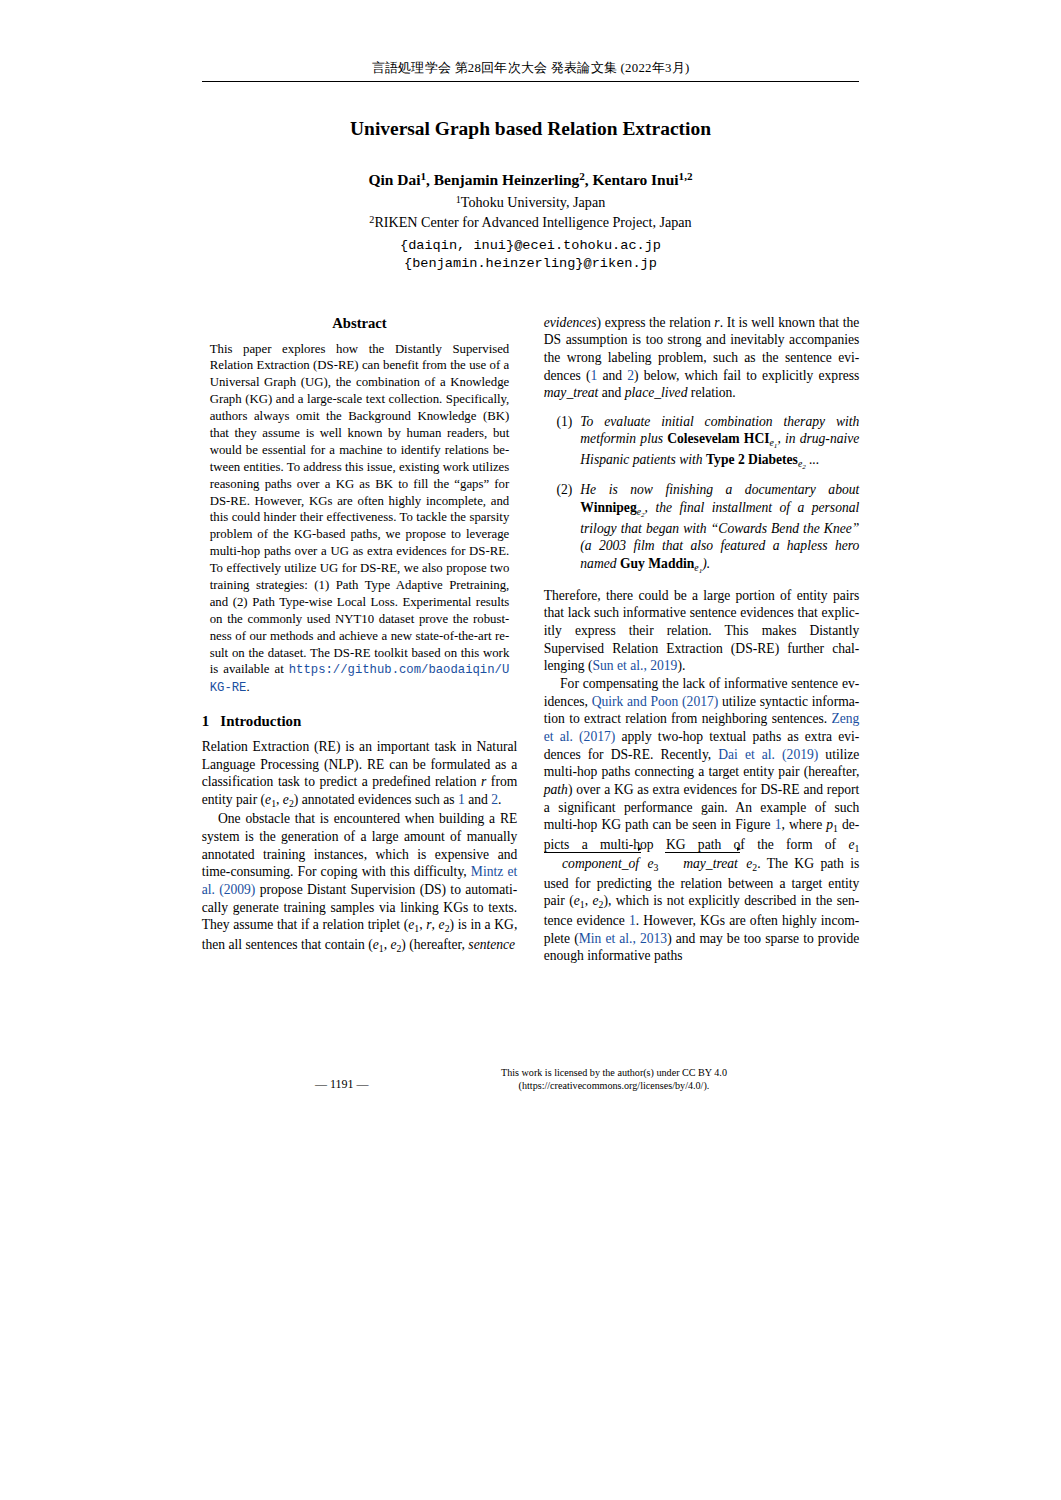言語処理学会 第28回年次大会 発表論文集 (2022年3月)
Universal Graph based Relation Extraction
Qin Dai1, Benjamin Heinzerling2, Kentaro Inui1,2
1Tohoku University, Japan
2RIKEN Center for Advanced Intelligence Project, Japan
{daiqin, inui}@ecei.tohoku.ac.jp
{benjamin.heinzerling}@riken.jp
Abstract
This paper explores how the Distantly Supervised Relation Extraction (DS-RE) can benefit from the use of a Universal Graph (UG), the combination of a Knowledge Graph (KG) and a large-scale text collection. Specifically, authors always omit the Background Knowledge (BK) that they assume is well known by human readers, but would be essential for a machine to identify relations between entities. To address this issue, existing work utilizes reasoning paths over a KG as BK to fill the “gaps” for DS-RE. However, KGs are often highly incomplete, and this could hinder their effectiveness. To tackle the sparsity problem of the KG-based paths, we propose to leverage multi-hop paths over a UG as extra evidences for DS-RE. To effectively utilize UG for DS-RE, we also propose two training strategies: (1) Path Type Adaptive Pretraining, and (2) Path Type-wise Local Loss. Experimental results on the commonly used NYT10 dataset prove the robustness of our methods and achieve a new state-of-the-art result on the dataset. The DS-RE toolkit based on this work is available at https://github.com/baodaiqin/UKG-RE.
1 Introduction
Relation Extraction (RE) is an important task in Natural Language Processing (NLP). RE can be formulated as a classification task to predict a predefined relation r from entity pair (e1, e2) annotated evidences such as 1 and 2.
One obstacle that is encountered when building a RE system is the generation of a large amount of manually annotated training instances, which is expensive and time-consuming. For coping with this difficulty, Mintz et al. (2009) propose Distant Supervision (DS) to automatically generate training samples via linking KGs to texts. They assume that if a relation triplet (e1, r, e2) is in a KG, then all sentences that contain (e1, e2) (hereafter, sentence
evidences) express the relation r. It is well known that the DS assumption is too strong and inevitably accompanies the wrong labeling problem, such as the sentence evidences (1 and 2) below, which fail to explicitly express may_treat and place_lived relation.
(1)
To evaluate initial combination therapy with metformin plus Colesevelam HCIe1, in drug-naive Hispanic patients with Type 2 Diabetese2 ...
(2)
He is now finishing a documentary about Winnipege2, the final installment of a personal trilogy that began with “Cowards Bend the Knee” (a 2003 film that also featured a hapless hero named Guy Maddine1).
Therefore, there could be a large portion of entity pairs that lack such informative sentence evidences that explicitly express their relation. This makes Distantly Supervised Relation Extraction (DS-RE) further challenging (Sun et al., 2019).
For compensating the lack of informative sentence evidences, Quirk and Poon (2017) utilize syntactic information to extract relation from neighboring sentences. Zeng et al. (2017) apply two-hop textual paths as extra evidences for DS-RE. Recently, Dai et al. (2019) utilize multi-hop paths connecting a target entity pair (hereafter, path) over a KG as extra evidences for DS-RE and report a significant performance gain. An example of such multi-hop KG path can be seen in Figure 1, where p1 depicts a multi-hop KG path of the form of e1 component_of e3 may_treat e2. The KG path is used for predicting the relation between a target entity pair (e1, e2), which is not explicitly described in the sentence evidence 1. However, KGs are often highly incomplete (Min et al., 2013) and may be too sparse to provide enough informative paths
— 1191 —
This work is licensed by the author(s) under CC BY 4.0
(https://creativecommons.org/licenses/by/4.0/).